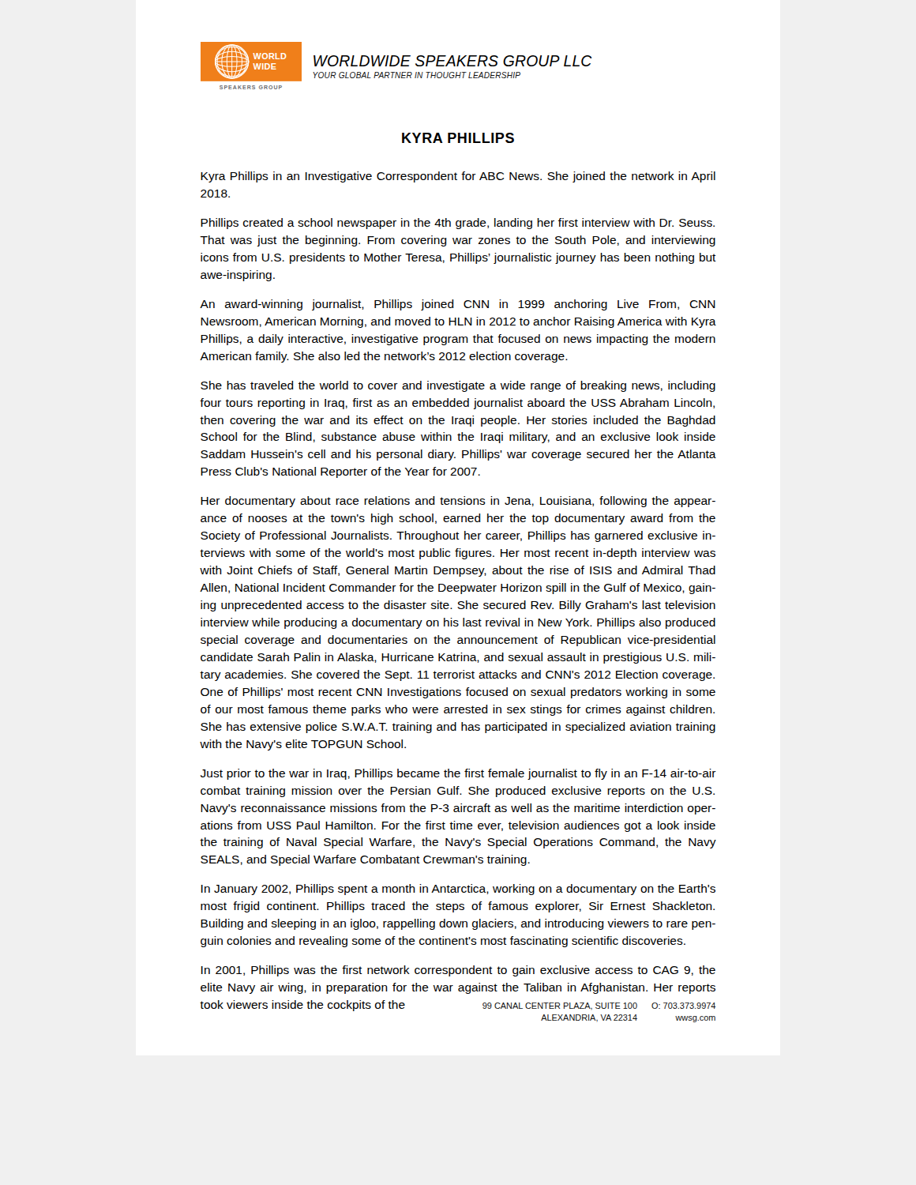WORLD WIDE SPEAKERS GROUP
WORLDWIDE SPEAKERS GROUP LLC
YOUR GLOBAL PARTNER IN THOUGHT LEADERSHIP
KYRA PHILLIPS
Kyra Phillips in an Investigative Correspondent for ABC News. She joined the network in April 2018.
Phillips created a school newspaper in the 4th grade, landing her first interview with Dr. Seuss. That was just the beginning. From covering war zones to the South Pole, and interviewing icons from U.S. presidents to Mother Teresa, Phillips’ journalistic journey has been nothing but awe-inspiring.
An award-winning journalist, Phillips joined CNN in 1999 anchoring Live From, CNN Newsroom, American Morning, and moved to HLN in 2012 to anchor Raising America with Kyra Phillips, a daily interactive, investigative program that focused on news impacting the modern American family. She also led the network’s 2012 election coverage.
She has traveled the world to cover and investigate a wide range of breaking news, including four tours reporting in Iraq, first as an embedded journalist aboard the USS Abraham Lincoln, then covering the war and its effect on the Iraqi people. Her stories included the Baghdad School for the Blind, substance abuse within the Iraqi military, and an exclusive look inside Saddam Hussein's cell and his personal diary. Phillips' war coverage secured her the Atlanta Press Club's National Reporter of the Year for 2007.
Her documentary about race relations and tensions in Jena, Louisiana, following the appearance of nooses at the town's high school, earned her the top documentary award from the Society of Professional Journalists. Throughout her career, Phillips has garnered exclusive interviews with some of the world's most public figures. Her most recent in-depth interview was with Joint Chiefs of Staff, General Martin Dempsey, about the rise of ISIS and Admiral Thad Allen, National Incident Commander for the Deepwater Horizon spill in the Gulf of Mexico, gaining unprecedented access to the disaster site. She secured Rev. Billy Graham's last television interview while producing a documentary on his last revival in New York. Phillips also produced special coverage and documentaries on the announcement of Republican vice-presidential candidate Sarah Palin in Alaska, Hurricane Katrina, and sexual assault in prestigious U.S. military academies. She covered the Sept. 11 terrorist attacks and CNN's 2012 Election coverage. One of Phillips' most recent CNN Investigations focused on sexual predators working in some of our most famous theme parks who were arrested in sex stings for crimes against children. She has extensive police S.W.A.T. training and has participated in specialized aviation training with the Navy's elite TOPGUN School.
Just prior to the war in Iraq, Phillips became the first female journalist to fly in an F-14 air-to-air combat training mission over the Persian Gulf. She produced exclusive reports on the U.S. Navy's reconnaissance missions from the P-3 aircraft as well as the maritime interdiction operations from USS Paul Hamilton. For the first time ever, television audiences got a look inside the training of Naval Special Warfare, the Navy's Special Operations Command, the Navy SEALS, and Special Warfare Combatant Crewman's training.
In January 2002, Phillips spent a month in Antarctica, working on a documentary on the Earth's most frigid continent. Phillips traced the steps of famous explorer, Sir Ernest Shackleton. Building and sleeping in an igloo, rappelling down glaciers, and introducing viewers to rare penguin colonies and revealing some of the continent's most fascinating scientific discoveries.
In 2001, Phillips was the first network correspondent to gain exclusive access to CAG 9, the elite Navy air wing, in preparation for the war against the Taliban in Afghanistan. Her reports took viewers inside the cockpits of the
| 99 CANAL CENTER PLAZA, SUITE 100 | O: 703.373.9974 |
| ALEXANDRIA, VA 22314 | wwsg.com |